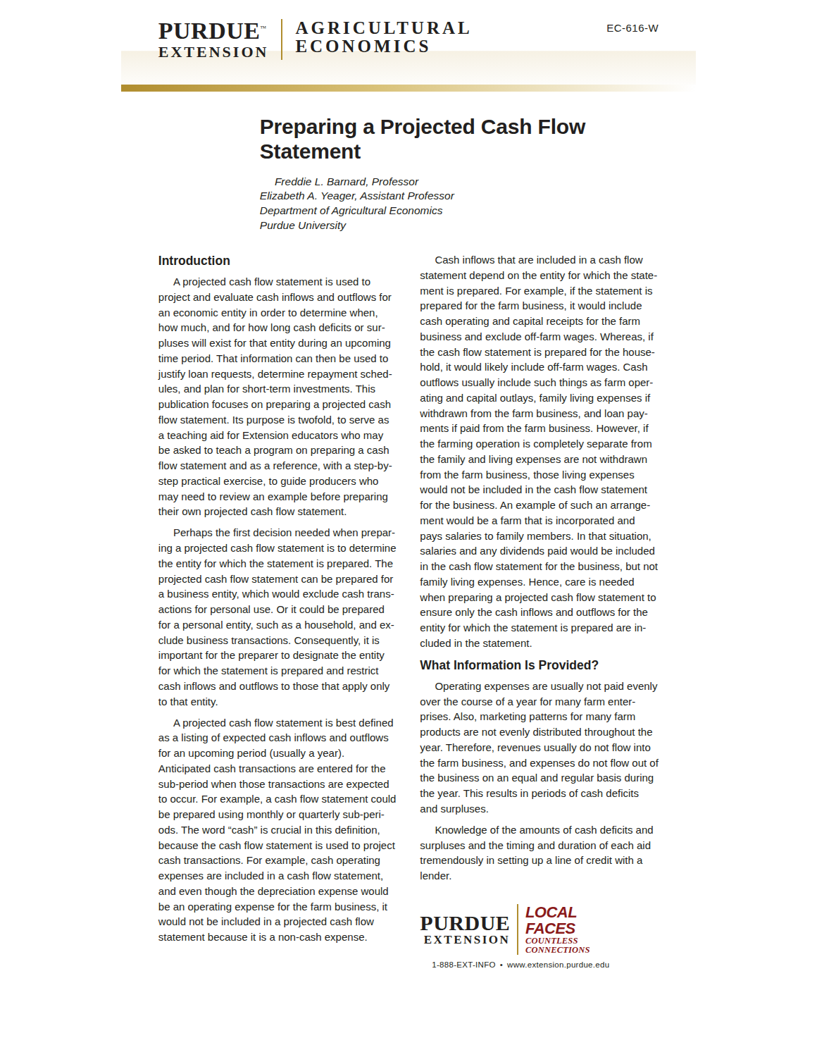PURDUE™
EXTENSION
Agricultural
Economics
EC-616-W
Preparing a Projected Cash Flow Statement
Freddie L. Barnard, Professor
Elizabeth A. Yeager, Assistant Professor
Department of Agricultural Economics
Purdue University
Introduction
A projected cash flow statement is used to project and evaluate cash inflows and outflows for an economic entity in order to determine when, how much, and for how long cash deficits or surpluses will exist for that entity during an upcoming time period. That information can then be used to justify loan requests, determine repayment schedules, and plan for short-term investments. This publication focuses on preparing a projected cash flow statement. Its purpose is twofold, to serve as a teaching aid for Extension educators who may be asked to teach a program on preparing a cash flow statement and as a reference, with a step-by-step practical exercise, to guide producers who may need to review an example before preparing their own projected cash flow statement.
Perhaps the first decision needed when preparing a projected cash flow statement is to determine the entity for which the statement is prepared. The projected cash flow statement can be prepared for a business entity, which would exclude cash transactions for personal use. Or it could be prepared for a personal entity, such as a household, and exclude business transactions. Consequently, it is important for the preparer to designate the entity for which the statement is prepared and restrict cash inflows and outflows to those that apply only to that entity.
A projected cash flow statement is best defined as a listing of expected cash inflows and outflows for an upcoming period (usually a year). Anticipated cash transactions are entered for the sub-period when those transactions are expected to occur. For example, a cash flow statement could be prepared using monthly or quarterly sub-periods. The word “cash” is crucial in this definition, because the cash flow statement is used to project cash transactions. For example, cash operating expenses are included in a cash flow statement, and even though the depreciation expense would be an operating expense for the farm business, it would not be included in a projected cash flow statement because it is a non-cash expense.
Cash inflows that are included in a cash flow statement depend on the entity for which the statement is prepared. For example, if the statement is prepared for the farm business, it would include cash operating and capital receipts for the farm business and exclude off-farm wages. Whereas, if the cash flow statement is prepared for the household, it would likely include off-farm wages. Cash outflows usually include such things as farm operating and capital outlays, family living expenses if withdrawn from the farm business, and loan payments if paid from the farm business. However, if the farming operation is completely separate from the family and living expenses are not withdrawn from the farm business, those living expenses would not be included in the cash flow statement for the business. An example of such an arrangement would be a farm that is incorporated and pays salaries to family members. In that situation, salaries and any dividends paid would be included in the cash flow statement for the business, but not family living expenses. Hence, care is needed when preparing a projected cash flow statement to ensure only the cash inflows and outflows for the entity for which the statement is prepared are included in the statement.
What Information Is Provided?
Operating expenses are usually not paid evenly over the course of a year for many farm enterprises. Also, marketing patterns for many farm products are not evenly distributed throughout the year. Therefore, revenues usually do not flow into the farm business, and expenses do not flow out of the business on an equal and regular basis during the year. This results in periods of cash deficits and surpluses.
Knowledge of the amounts of cash deficits and surpluses and the timing and duration of each aid tremendously in setting up a line of credit with a lender.
PURDUE
EXTENSION
LOCAL FACES
COUNTLESS CONNECTIONS
1-888-EXT-INFO•www.extension.purdue.edu